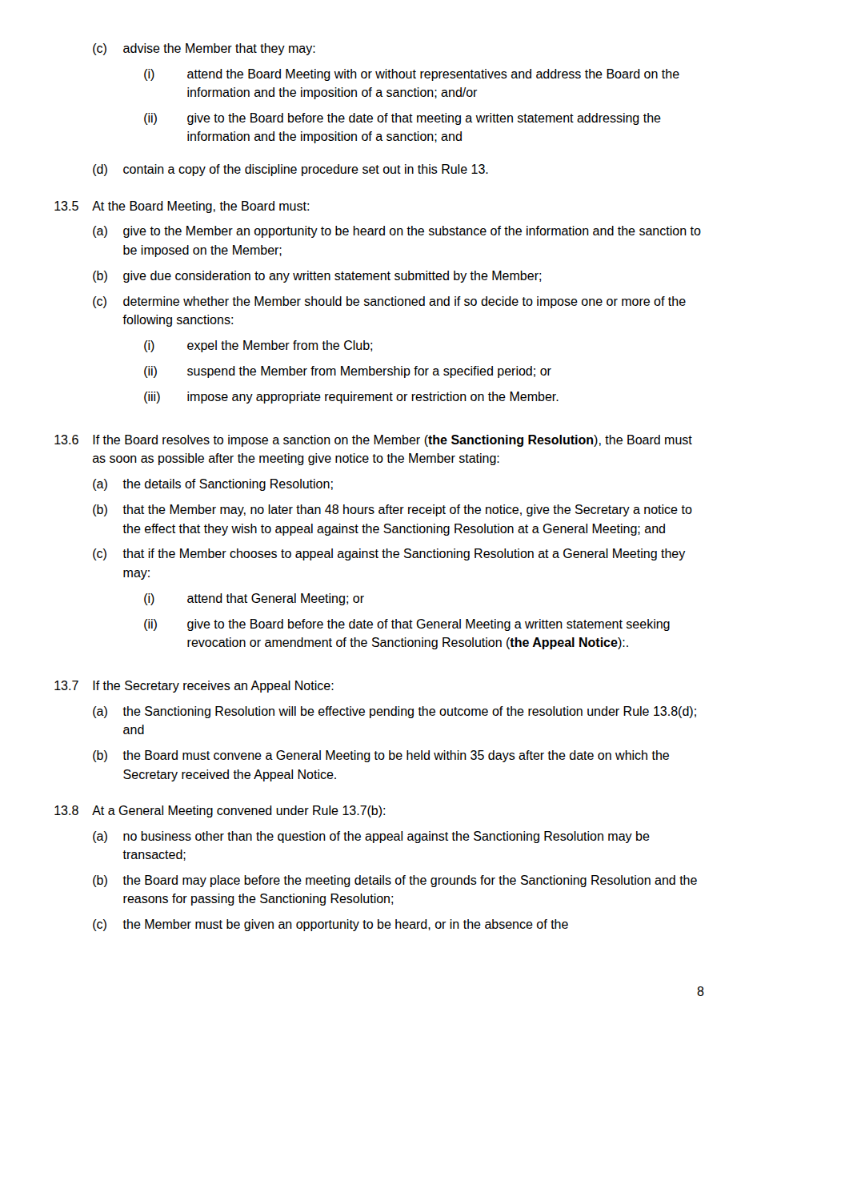(c) advise the Member that they may:
(i) attend the Board Meeting with or without representatives and address the Board on the information and the imposition of a sanction; and/or
(ii) give to the Board before the date of that meeting a written statement addressing the information and the imposition of a sanction; and
(d) contain a copy of the discipline procedure set out in this Rule 13.
13.5
At the Board Meeting, the Board must:
(a) give to the Member an opportunity to be heard on the substance of the information and the sanction to be imposed on the Member;
(b) give due consideration to any written statement submitted by the Member;
(c) determine whether the Member should be sanctioned and if so decide to impose one or more of the following sanctions:
(i) expel the Member from the Club;
(ii) suspend the Member from Membership for a specified period; or
(iii) impose any appropriate requirement or restriction on the Member.
13.6
If the Board resolves to impose a sanction on the Member (the Sanctioning Resolution), the Board must as soon as possible after the meeting give notice to the Member stating:
(a) the details of Sanctioning Resolution;
(b) that the Member may, no later than 48 hours after receipt of the notice, give the Secretary a notice to the effect that they wish to appeal against the Sanctioning Resolution at a General Meeting; and
(c) that if the Member chooses to appeal against the Sanctioning Resolution at a General Meeting they may:
(i) attend that General Meeting; or
(ii) give to the Board before the date of that General Meeting a written statement seeking revocation or amendment of the Sanctioning Resolution (the Appeal Notice):.
13.7
If the Secretary receives an Appeal Notice:
(a) the Sanctioning Resolution will be effective pending the outcome of the resolution under Rule 13.8(d); and
(b) the Board must convene a General Meeting to be held within 35 days after the date on which the Secretary received the Appeal Notice.
13.8
At a General Meeting convened under Rule 13.7(b):
(a) no business other than the question of the appeal against the Sanctioning Resolution may be transacted;
(b) the Board may place before the meeting details of the grounds for the Sanctioning Resolution and the reasons for passing the Sanctioning Resolution;
(c) the Member must be given an opportunity to be heard, or in the absence of the
8